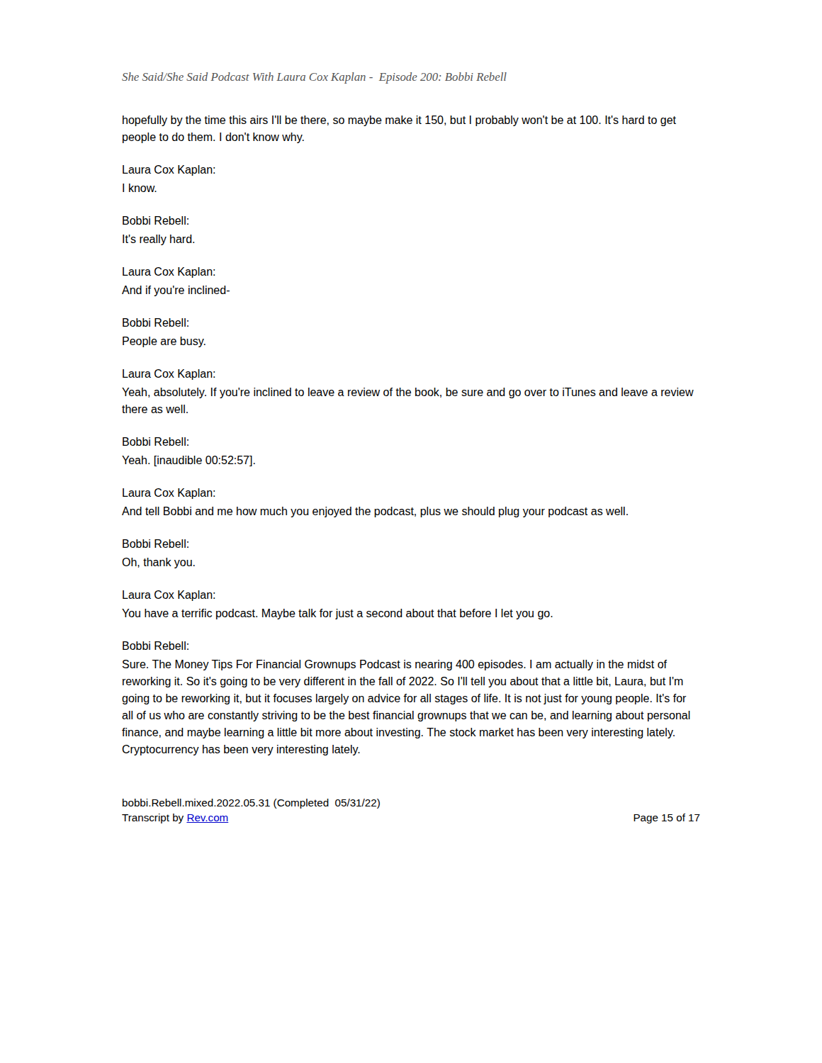She Said/She Said Podcast With Laura Cox Kaplan - Episode 200: Bobbi Rebell
hopefully by the time this airs I'll be there, so maybe make it 150, but I probably won't be at 100. It's hard to get people to do them. I don't know why.
Laura Cox Kaplan:
I know.
Bobbi Rebell:
It's really hard.
Laura Cox Kaplan:
And if you're inclined-
Bobbi Rebell:
People are busy.
Laura Cox Kaplan:
Yeah, absolutely. If you're inclined to leave a review of the book, be sure and go over to iTunes and leave a review there as well.
Bobbi Rebell:
Yeah. [inaudible 00:52:57].
Laura Cox Kaplan:
And tell Bobbi and me how much you enjoyed the podcast, plus we should plug your podcast as well.
Bobbi Rebell:
Oh, thank you.
Laura Cox Kaplan:
You have a terrific podcast. Maybe talk for just a second about that before I let you go.
Bobbi Rebell:
Sure. The Money Tips For Financial Grownups Podcast is nearing 400 episodes. I am actually in the midst of reworking it. So it's going to be very different in the fall of 2022. So I'll tell you about that a little bit, Laura, but I'm going to be reworking it, but it focuses largely on advice for all stages of life. It is not just for young people. It's for all of us who are constantly striving to be the best financial grownups that we can be, and learning about personal finance, and maybe learning a little bit more about investing. The stock market has been very interesting lately. Cryptocurrency has been very interesting lately.
bobbi.Rebell.mixed.2022.05.31 (Completed 05/31/22)
Transcript by Rev.com
Page 15 of 17